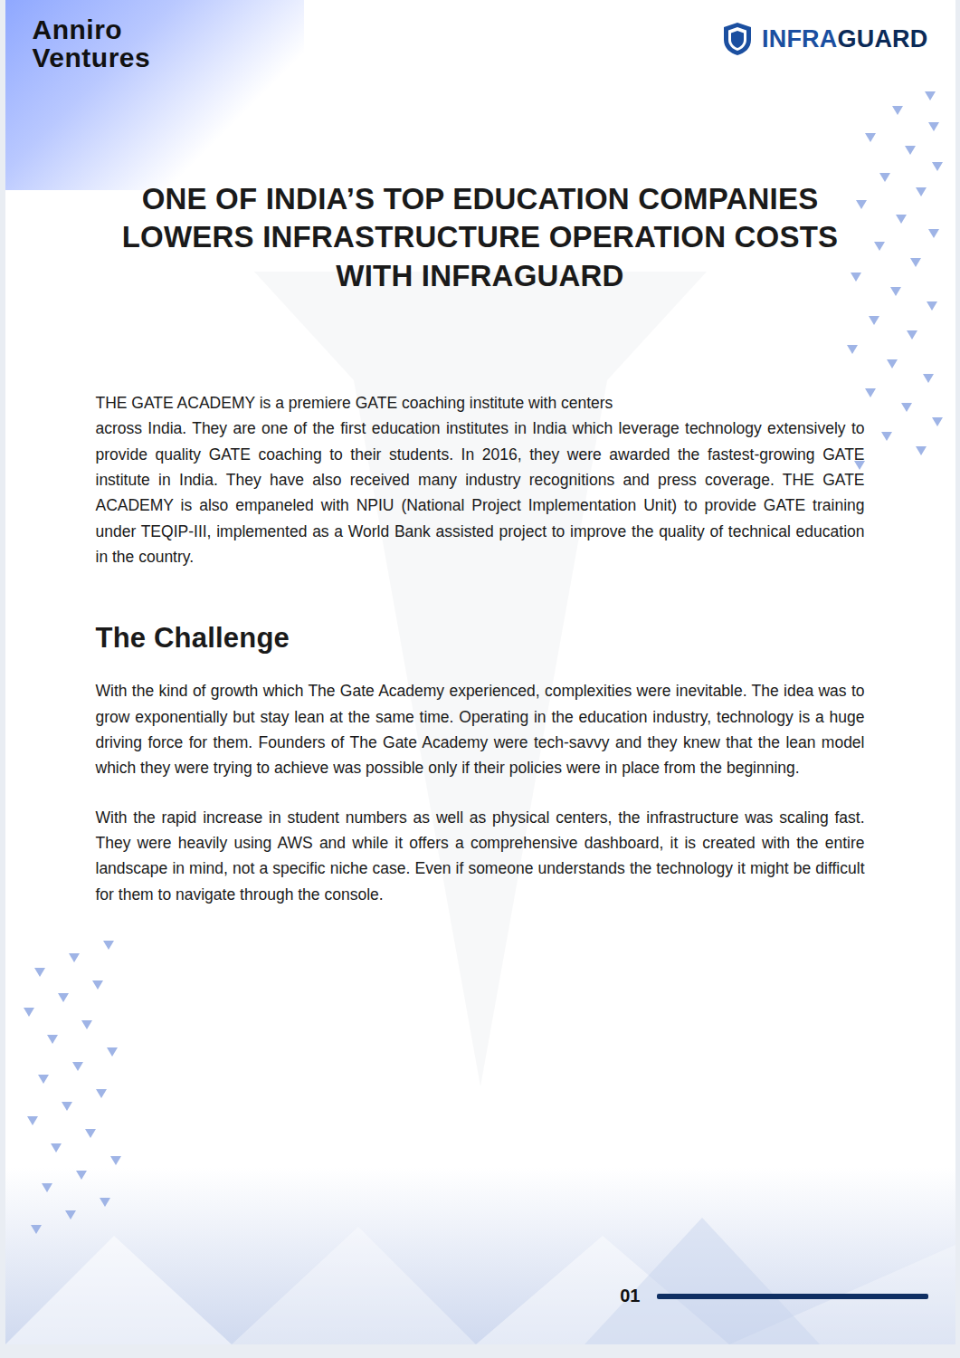Anniro
Ventures
INFRA GUARD
ONE OF INDIA’S TOP EDUCATION COMPANIES LOWERS INFRASTRUCTURE OPERATION COSTS WITH INFRAGUARD
THE GATE ACADEMY is a premiere GATE coaching institute with centers across India. They are one of the first education institutes in India which leverage technology extensively to provide quality GATE coaching to their students. In 2016, they were awarded the fastest-growing GATE institute in India. They have also received many industry recognitions and press coverage. THE GATE ACADEMY is also empaneled with NPIU (National Project Implementation Unit) to provide GATE training under TEQIP-III, implemented as a World Bank assisted project to improve the quality of technical education in the country.
The Challenge
With the kind of growth which The Gate Academy experienced, complexities were inevitable. The idea was to grow exponentially but stay lean at the same time. Operating in the education industry, technology is a huge driving force for them. Founders of The Gate Academy were tech-savvy and they knew that the lean model which they were trying to achieve was possible only if their policies were in place from the beginning.
With the rapid increase in student numbers as well as physical centers, the infrastructure was scaling fast. They were heavily using AWS and while it offers a comprehensive dashboard, it is created with the entire landscape in mind, not a specific niche case. Even if someone understands the technology it might be difficult for them to navigate through the console.
01